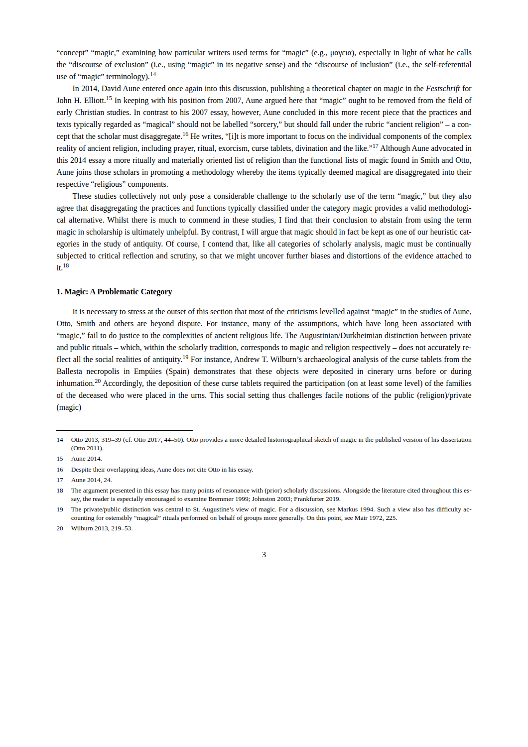“concept” “magic,” examining how particular writers used terms for “magic” (e.g., μαγεια), especially in light of what he calls the “discourse of exclusion” (i.e., using “magic” in its negative sense) and the “discourse of inclusion” (i.e., the self-referential use of “magic” terminology).14
In 2014, David Aune entered once again into this discussion, publishing a theoretical chapter on magic in the Festschrift for John H. Elliott.15 In keeping with his position from 2007, Aune argued here that “magic” ought to be removed from the field of early Christian studies. In contrast to his 2007 essay, however, Aune concluded in this more recent piece that the practices and texts typically regarded as “magical” should not be labelled “sorcery,” but should fall under the rubric “ancient religion” – a concept that the scholar must disaggregate.16 He writes, “[i]t is more important to focus on the individual components of the complex reality of ancient religion, including prayer, ritual, exorcism, curse tablets, divination and the like.”17 Although Aune advocated in this 2014 essay a more ritually and materially oriented list of religion than the functional lists of magic found in Smith and Otto, Aune joins those scholars in promoting a methodology whereby the items typically deemed magical are disaggregated into their respective “religious” components.
These studies collectively not only pose a considerable challenge to the scholarly use of the term “magic,” but they also agree that disaggregating the practices and functions typically classified under the category magic provides a valid methodological alternative. Whilst there is much to commend in these studies, I find that their conclusion to abstain from using the term magic in scholarship is ultimately unhelpful. By contrast, I will argue that magic should in fact be kept as one of our heuristic categories in the study of antiquity. Of course, I contend that, like all categories of scholarly analysis, magic must be continually subjected to critical reflection and scrutiny, so that we might uncover further biases and distortions of the evidence attached to it.18
1. Magic: A Problematic Category
It is necessary to stress at the outset of this section that most of the criticisms levelled against “magic” in the studies of Aune, Otto, Smith and others are beyond dispute. For instance, many of the assumptions, which have long been associated with “magic,” fail to do justice to the complexities of ancient religious life. The Augustinian/Durkheimian distinction between private and public rituals – which, within the scholarly tradition, corresponds to magic and religion respectively – does not accurately reflect all the social realities of antiquity.19 For instance, Andrew T. Wilburn’s archaeological analysis of the curse tablets from the Ballesta necropolis in Empúies (Spain) demonstrates that these objects were deposited in cinerary urns before or during inhumation.20 Accordingly, the deposition of these curse tablets required the participation (on at least some level) of the families of the deceased who were placed in the urns. This social setting thus challenges facile notions of the public (religion)/private (magic)
14 Otto 2013, 319–39 (cf. Otto 2017, 44–50). Otto provides a more detailed historiographical sketch of magic in the published version of his dissertation (Otto 2011).
15 Aune 2014.
16 Despite their overlapping ideas, Aune does not cite Otto in his essay.
17 Aune 2014, 24.
18 The argument presented in this essay has many points of resonance with (prior) scholarly discussions. Alongside the literature cited throughout this essay, the reader is especially encouraged to examine Bremmer 1999; Johnston 2003; Frankfurter 2019.
19 The private/public distinction was central to St. Augustine’s view of magic. For a discussion, see Markus 1994. Such a view also has difficulty accounting for ostensibly “magical” rituals performed on behalf of groups more generally. On this point, see Mair 1972, 225.
20 Wilburn 2013, 219–53.
3